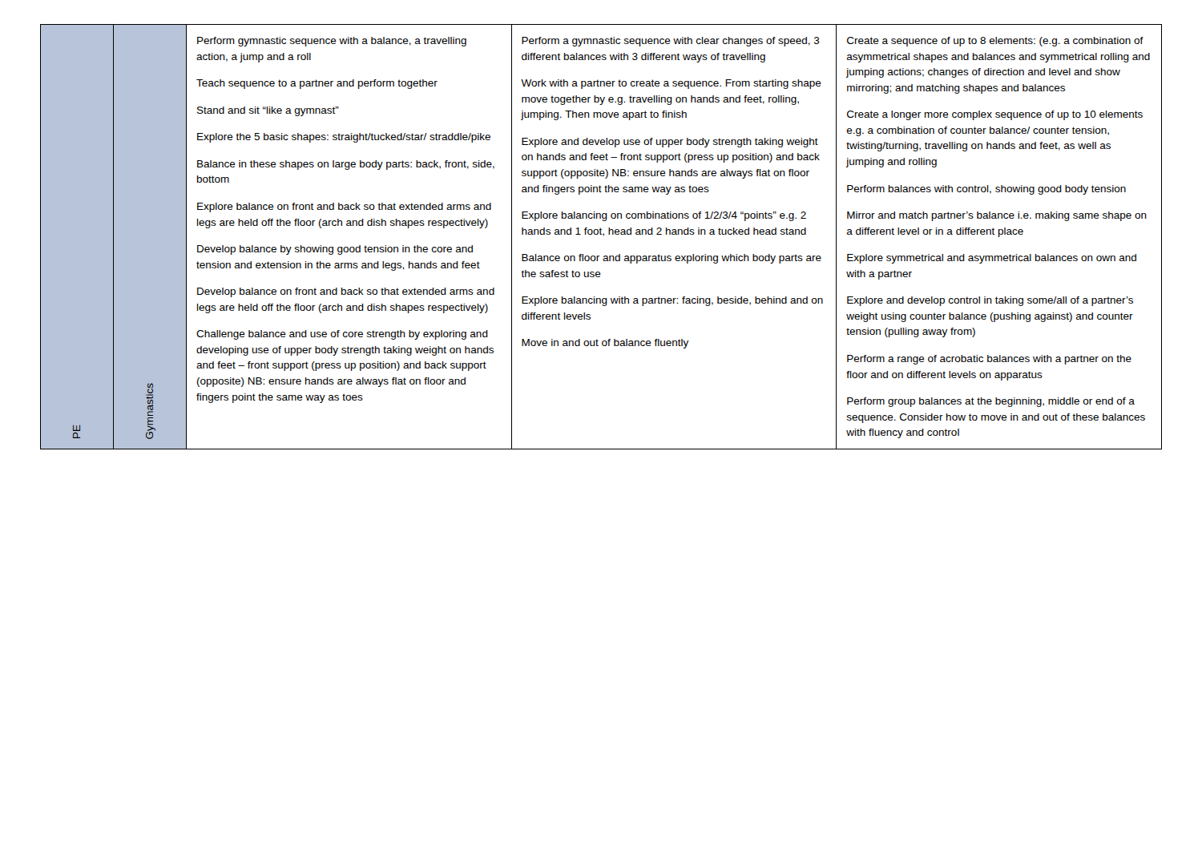| PE | Gymnastics | Perform gymnastic sequence with a balance, a travelling action, a jump and a roll Teach sequence to a partner and perform together Stand and sit “like a gymnast” Explore the 5 basic shapes: straight/tucked/star/ straddle/pike Balance in these shapes on large body parts: back, front, side, bottom Explore balance on front and back so that extended arms and legs are held off the floor (arch and dish shapes respectively) Develop balance by showing good tension in the core and tension and extension in the arms and legs, hands and feet Develop balance on front and back so that extended arms and legs are held off the floor (arch and dish shapes respectively) Challenge balance and use of core strength by exploring and developing use of upper body strength taking weight on hands and feet – front support (press up position) and back support (opposite) NB: ensure hands are always flat on floor and fingers point the same way as toes | Perform a gymnastic sequence with clear changes of speed, 3 different balances with 3 different ways of travelling Work with a partner to create a sequence. From starting shape move together by e.g. travelling on hands and feet, rolling, jumping. Then move apart to finish Explore and develop use of upper body strength taking weight on hands and feet – front support (press up position) and back support (opposite) NB: ensure hands are always flat on floor and fingers point the same way as toes Explore balancing on combinations of 1/2/3/4 “points” e.g. 2 hands and 1 foot, head and 2 hands in a tucked head stand Balance on floor and apparatus exploring which body parts are the safest to use Explore balancing with a partner: facing, beside, behind and on different levels Move in and out of balance fluently | Create a sequence of up to 8 elements: (e.g. a combination of asymmetrical shapes and balances and symmetrical rolling and jumping actions; changes of direction and level and show mirroring; and matching shapes and balances Create a longer more complex sequence of up to 10 elements e.g. a combination of counter balance/ counter tension, twisting/turning, travelling on hands and feet, as well as jumping and rolling Perform balances with control, showing good body tension Mirror and match partner’s balance i.e. making same shape on a different level or in a different place Explore symmetrical and asymmetrical balances on own and with a partner Explore and develop control in taking some/all of a partner’s weight using counter balance (pushing against) and counter tension (pulling away from) Perform a range of acrobatic balances with a partner on the floor and on different levels on apparatus Perform group balances at the beginning, middle or end of a sequence. Consider how to move in and out of these balances with fluency and control |